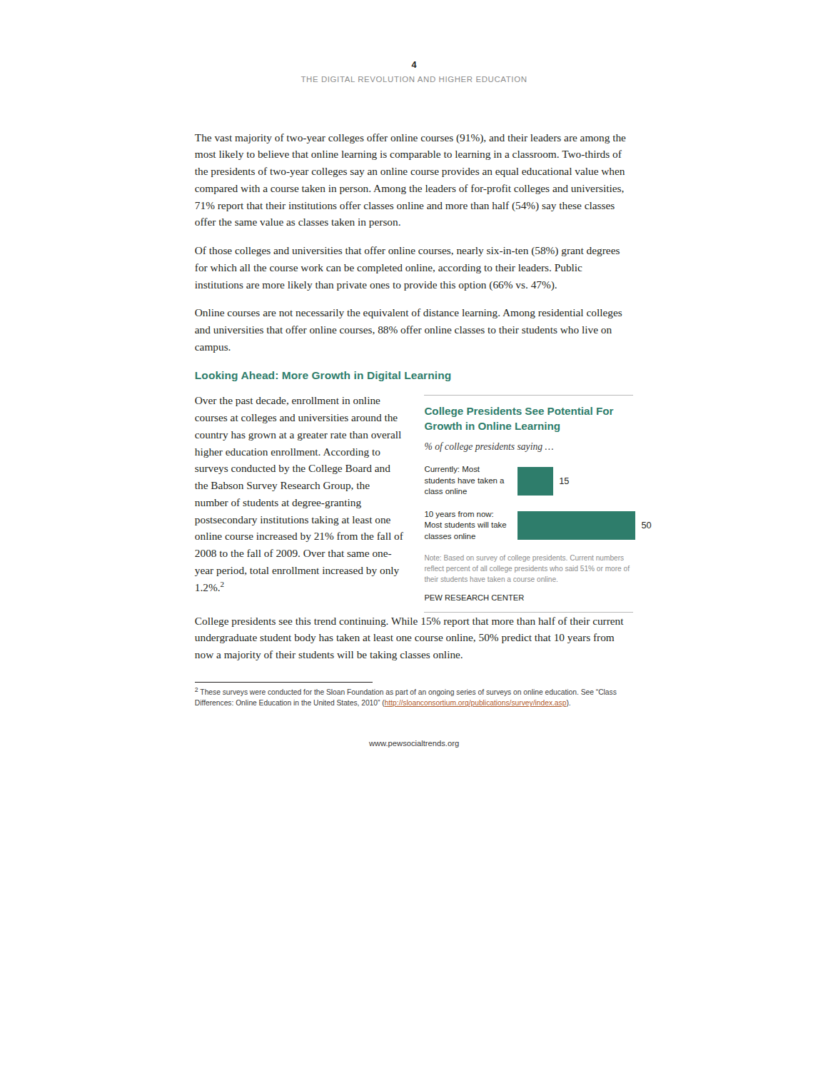4
The Digital Revolution and Higher Education
The vast majority of two-year colleges offer online courses (91%), and their leaders are among the most likely to believe that online learning is comparable to learning in a classroom. Two-thirds of the presidents of two-year colleges say an online course provides an equal educational value when compared with a course taken in person. Among the leaders of for-profit colleges and universities, 71% report that their institutions offer classes online and more than half (54%) say these classes offer the same value as classes taken in person.
Of those colleges and universities that offer online courses, nearly six-in-ten (58%) grant degrees for which all the course work can be completed online, according to their leaders. Public institutions are more likely than private ones to provide this option (66% vs. 47%).
Online courses are not necessarily the equivalent of distance learning. Among residential colleges and universities that offer online courses, 88% offer online classes to their students who live on campus.
Looking Ahead: More Growth in Digital Learning
Over the past decade, enrollment in online courses at colleges and universities around the country has grown at a greater rate than overall higher education enrollment. According to surveys conducted by the College Board and the Babson Survey Research Group, the number of students at degree-granting postsecondary institutions taking at least one online course increased by 21% from the fall of 2008 to the fall of 2009. Over that same one-year period, total enrollment increased by only 1.2%.2
College Presidents See Potential For Growth in Online Learning
% of college presidents saying …
Currently: Most students have taken a class online
15
10 years from now: Most students will take classes online
50
Note: Based on survey of college presidents. Current numbers reflect percent of all college presidents who said 51% or more of their students have taken a course online.
PEW RESEARCH CENTER
College presidents see this trend continuing. While 15% report that more than half of their current undergraduate student body has taken at least one course online, 50% predict that 10 years from now a majority of their students will be taking classes online.
2 These surveys were conducted for the Sloan Foundation as part of an ongoing series of surveys on online education. See “Class Differences: Online Education in the United States, 2010” (http://sloanconsortium.org/publications/survey/index.asp).
www.pewsocialtrends.org